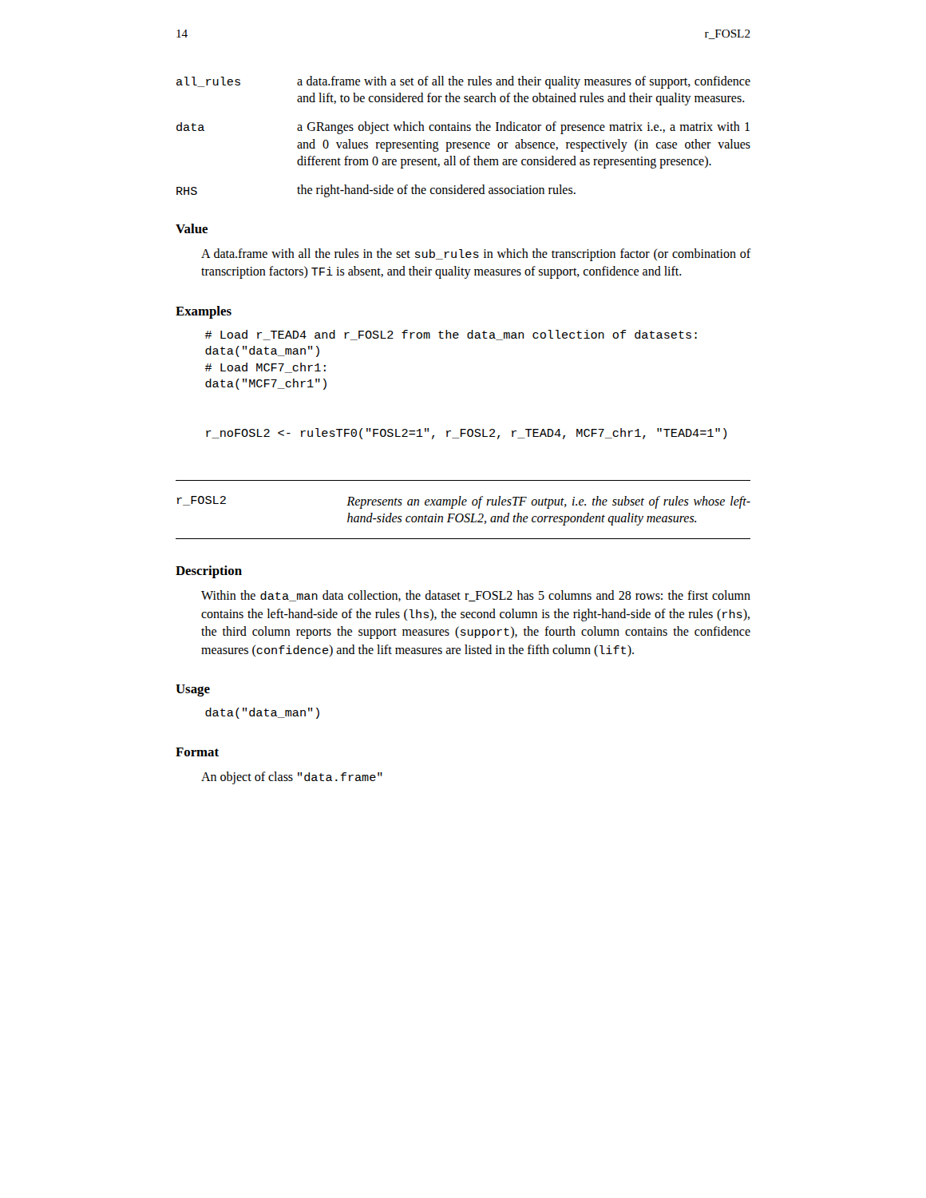14 r_FOSL2
all_rules
a data.frame with a set of all the rules and their quality measures of support, confidence and lift, to be considered for the search of the obtained rules and their quality measures.
data
a GRanges object which contains the Indicator of presence matrix i.e., a matrix with 1 and 0 values representing presence or absence, respectively (in case other values different from 0 are present, all of them are considered as representing presence).
RHS
the right-hand-side of the considered association rules.
Value
A data.frame with all the rules in the set sub_rules in which the transcription factor (or combination of transcription factors) TFi is absent, and their quality measures of support, confidence and lift.
Examples
    # Load r_TEAD4 and r_FOSL2 from the data_man collection of datasets:
    data("data_man")
    # Load MCF7_chr1:
    data("MCF7_chr1")


    r_noFOSL2 <- rulesTF0("FOSL2=1", r_FOSL2, r_TEAD4, MCF7_chr1, "TEAD4=1")
r_FOSL2
Represents an example of rulesTF output, i.e. the subset of rules whose left-hand-sides contain FOSL2, and the correspondent quality measures.
Description
Within the data_man data collection, the dataset r_FOSL2 has 5 columns and 28 rows: the first column contains the left-hand-side of the rules (lhs), the second column is the right-hand-side of the rules (rhs), the third column reports the support measures (support), the fourth column contains the confidence measures (confidence) and the lift measures are listed in the fifth column (lift).
Usage
    data("data_man")
Format
An object of class "data.frame"